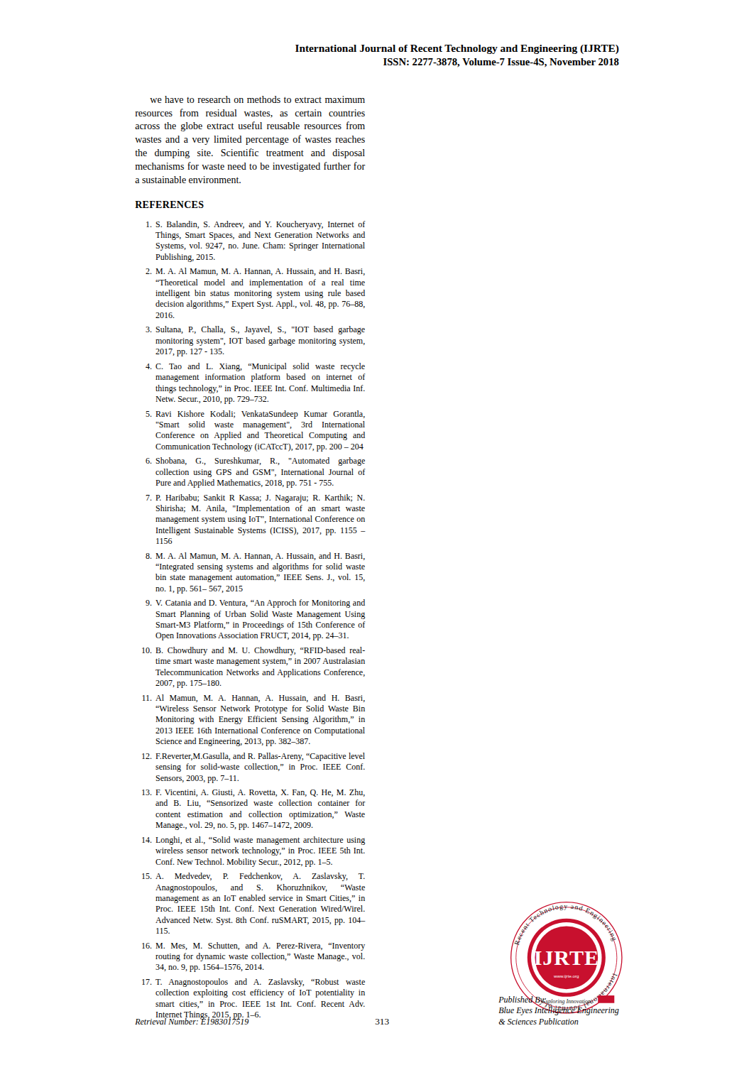International Journal of Recent Technology and Engineering (IJRTE)
ISSN: 2277-3878, Volume-7 Issue-4S, November 2018
we have to research on methods to extract maximum resources from residual wastes, as certain countries across the globe extract useful reusable resources from wastes and a very limited percentage of wastes reaches the dumping site. Scientific treatment and disposal mechanisms for waste need to be investigated further for a sustainable environment.
REFERENCES
S. Balandin, S. Andreev, and Y. Koucheryavy, Internet of Things, Smart Spaces, and Next Generation Networks and Systems, vol. 9247, no. June. Cham: Springer International Publishing, 2015.
M. A. Al Mamun, M. A. Hannan, A. Hussain, and H. Basri, “Theoretical model and implementation of a real time intelligent bin status monitoring system using rule based decision algorithms,” Expert Syst. Appl., vol. 48, pp. 76–88, 2016.
Sultana, P., Challa, S., Jayavel, S., "IOT based garbage monitoring system", IOT based garbage monitoring system, 2017, pp. 127 - 135.
C. Tao and L. Xiang, “Municipal solid waste recycle management information platform based on internet of things technology,” in Proc. IEEE Int. Conf. Multimedia Inf. Netw. Secur., 2010, pp. 729–732.
Ravi Kishore Kodali; VenkataSundeep Kumar Gorantla, "Smart solid waste management", 3rd International Conference on Applied and Theoretical Computing and Communication Technology (iCATccT), 2017, pp. 200 – 204
Shobana, G., Sureshkumar, R., "Automated garbage collection using GPS and GSM", International Journal of Pure and Applied Mathematics, 2018, pp. 751 - 755.
P. Haribabu; Sankit R Kassa; J. Nagaraju; R. Karthik; N. Shirisha; M. Anila, "Implementation of an smart waste management system using IoT", International Conference on Intelligent Sustainable Systems (ICISS), 2017, pp. 1155 – 1156
M. A. Al Mamun, M. A. Hannan, A. Hussain, and H. Basri, “Integrated sensing systems and algorithms for solid waste bin state management automation,” IEEE Sens. J., vol. 15, no. 1, pp. 561– 567, 2015
V. Catania and D. Ventura, “An Approch for Monitoring and Smart Planning of Urban Solid Waste Management Using Smart-M3 Platform,” in Proceedings of 15th Conference of Open Innovations Association FRUCT, 2014, pp. 24–31.
B. Chowdhury and M. U. Chowdhury, “RFID-based real-time smart waste management system,” in 2007 Australasian Telecommunication Networks and Applications Conference, 2007, pp. 175–180.
Al Mamun, M. A. Hannan, A. Hussain, and H. Basri, “Wireless Sensor Network Prototype for Solid Waste Bin Monitoring with Energy Efficient Sensing Algorithm,” in 2013 IEEE 16th International Conference on Computational Science and Engineering, 2013, pp. 382–387.
F.Reverter,M.Gasulla, and R. Pallas-Areny, “Capacitive level sensing for solid-waste collection,” in Proc. IEEE Conf. Sensors, 2003, pp. 7–11.
F. Vicentini, A. Giusti, A. Rovetta, X. Fan, Q. He, M. Zhu, and B. Liu, “Sensorized waste collection container for content estimation and collection optimization,” Waste Manage., vol. 29, no. 5, pp. 1467–1472, 2009.
Longhi, et al., “Solid waste management architecture using wireless sensor network technology,” in Proc. IEEE 5th Int. Conf. New Technol. Mobility Secur., 2012, pp. 1–5.
A. Medvedev, P. Fedchenkov, A. Zaslavsky, T. Anagnostopoulos, and S. Khoruzhnikov, “Waste management as an IoT enabled service in Smart Cities,” in Proc. IEEE 15th Int. Conf. Next Generation Wired/Wirel. Advanced Netw. Syst. 8th Conf. ruSMART, 2015, pp. 104–115.
M. Mes, M. Schutten, and A. Perez-Rivera, “Inventory routing for dynamic waste collection,” Waste Manage., vol. 34, no. 9, pp. 1564–1576, 2014.
T. Anagnostopoulos and A. Zaslavsky, “Robust waste collection exploiting cost efficiency of IoT potentiality in smart cities,” in Proc. IEEE 1st Int. Conf. Recent Adv. Internet Things, 2015, pp. 1–6.
Recent Technology and Engineering International Journal of IJRTE www.ijrte.org Exploring Innovation
Retrieval Number: E1983017519
313
Published By:
Blue Eyes Intelligence Engineering
& Sciences Publication